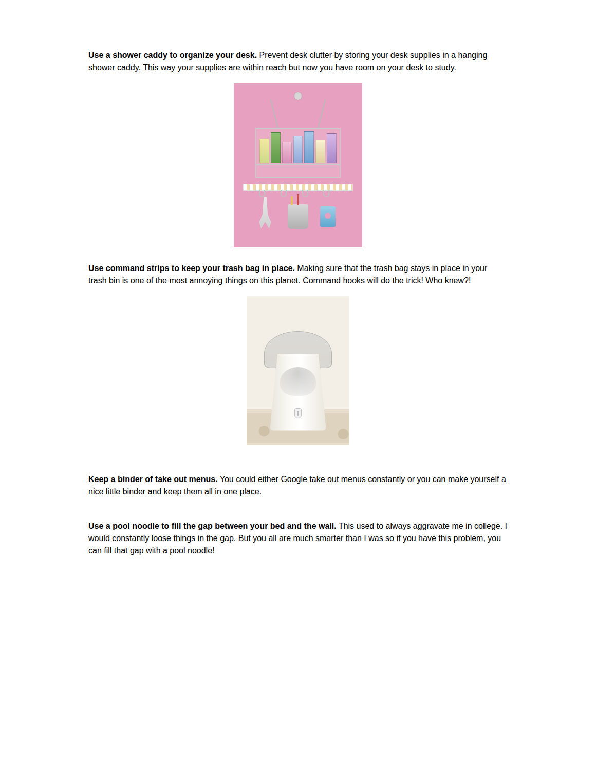Use a shower caddy to organize your desk. Prevent desk clutter by storing your desk supplies in a hanging shower caddy. This way your supplies are within reach but now you have room on your desk to study.
Use command strips to keep your trash bag in place. Making sure that the trash bag stays in place in your trash bin is one of the most annoying things on this planet. Command hooks will do the trick! Who knew?!
Keep a binder of take out menus. You could either Google take out menus constantly or you can make yourself a nice little binder and keep them all in one place.
Use a pool noodle to fill the gap between your bed and the wall. This used to always aggravate me in college. I would constantly loose things in the gap. But you all are much smarter than I was so if you have this problem, you can fill that gap with a pool noodle!